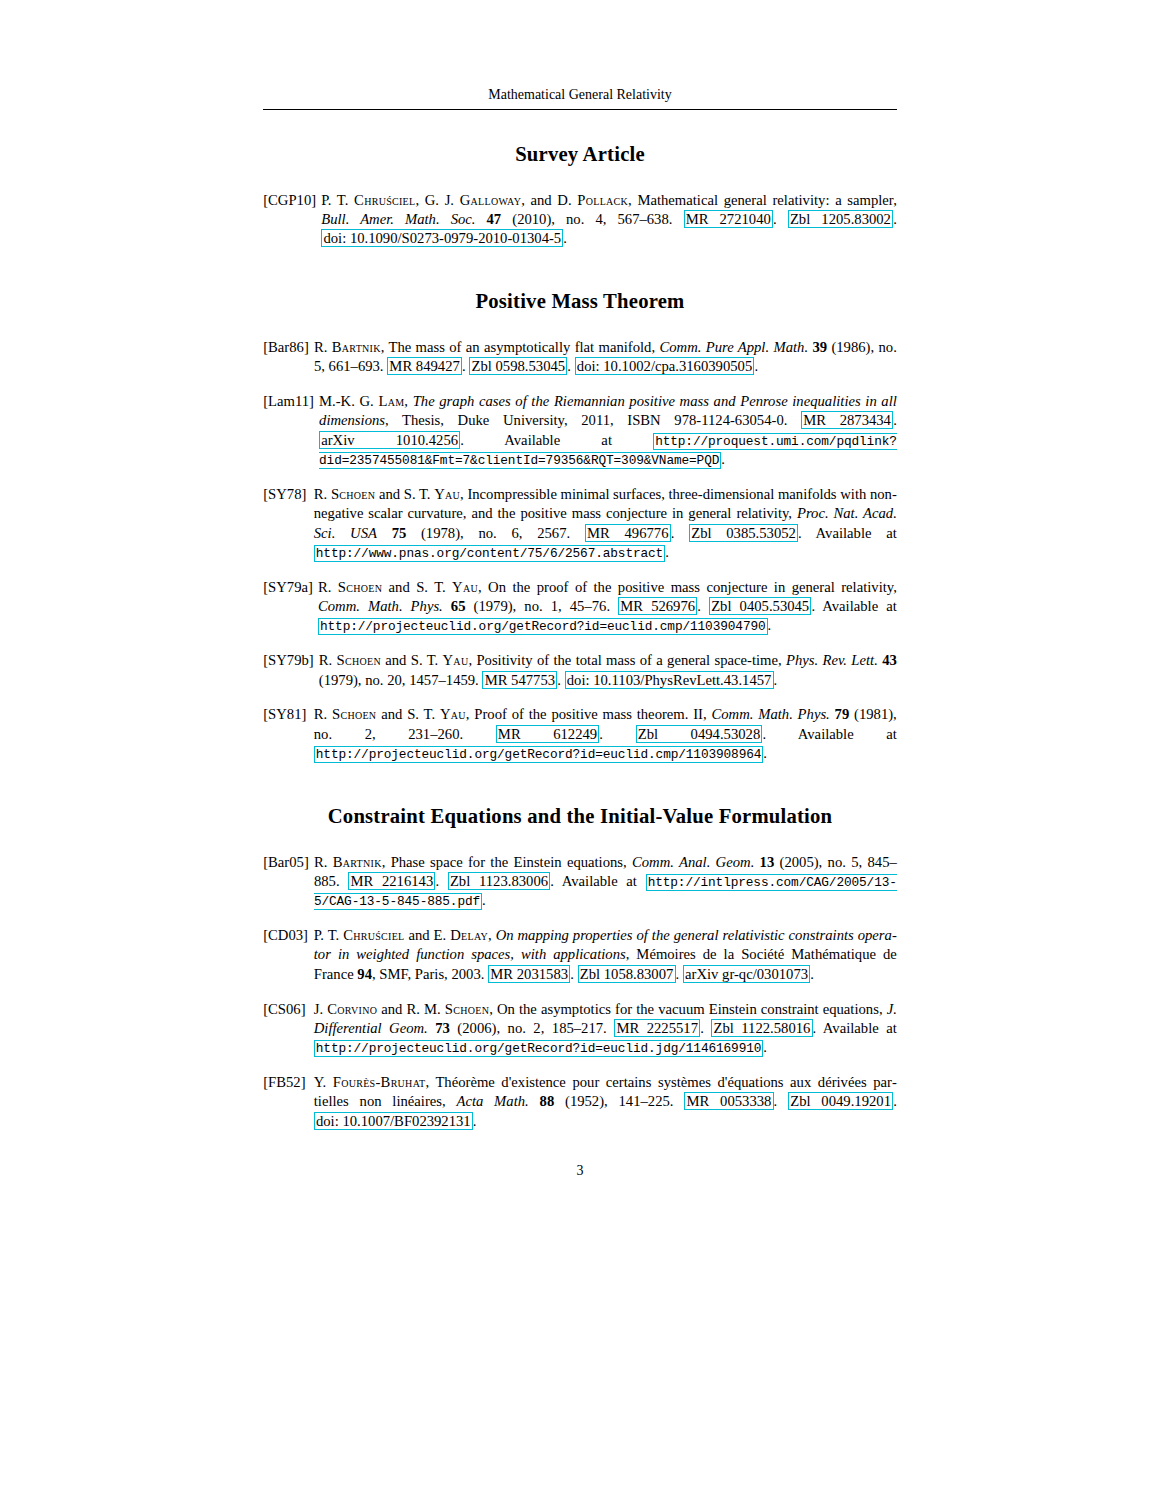Mathematical General Relativity
Survey Article
[CGP10]
P. T. Chruściel, G. J. Galloway, and D. Pollack, Mathematical general relativity: a sampler, Bull. Amer. Math. Soc. 47 (2010), no. 4, 567–638. MR 2721040. Zbl 1205.83002. doi: 10.1090/S0273-0979-2010-01304-5.
Positive Mass Theorem
[Bar86]
R. Bartnik, The mass of an asymptotically flat manifold, Comm. Pure Appl. Math. 39 (1986), no. 5, 661–693. MR 849427. Zbl 0598.53045. doi: 10.1002/cpa.3160390505.
[Lam11]
M.-K. G. Lam, The graph cases of the Riemannian positive mass and Penrose inequalities in all dimensions, Thesis, Duke University, 2011, ISBN 978-1124-63054-0. MR 2873434. arXiv 1010.4256. Available at http://proquest.umi.com/pqdlink?did=2357455081&Fmt=7&clientId=79356&RQT=309&VName=PQD.
[SY78]
R. Schoen and S. T. Yau, Incompressible minimal surfaces, three-dimensional manifolds with nonnegative scalar curvature, and the positive mass conjecture in general relativity, Proc. Nat. Acad. Sci. USA 75 (1978), no. 6, 2567. MR 496776. Zbl 0385.53052. Available at http://www.pnas.org/content/75/6/2567.abstract.
[SY79a]
R. Schoen and S. T. Yau, On the proof of the positive mass conjecture in general relativity, Comm. Math. Phys. 65 (1979), no. 1, 45–76. MR 526976. Zbl 0405.53045. Available at http://projecteuclid.org/getRecord?id=euclid.cmp/1103904790.
[SY79b]
R. Schoen and S. T. Yau, Positivity of the total mass of a general space-time, Phys. Rev. Lett. 43 (1979), no. 20, 1457–1459. MR 547753. doi: 10.1103/PhysRevLett.43.1457.
[SY81]
R. Schoen and S. T. Yau, Proof of the positive mass theorem. II, Comm. Math. Phys. 79 (1981), no. 2, 231–260. MR 612249. Zbl 0494.53028. Available at http://projecteuclid.org/getRecord?id=euclid.cmp/1103908964.
Constraint Equations and the Initial-Value Formulation
[Bar05]
R. Bartnik, Phase space for the Einstein equations, Comm. Anal. Geom. 13 (2005), no. 5, 845–885. MR 2216143. Zbl 1123.83006. Available at http://intlpress.com/CAG/2005/13-5/CAG-13-5-845-885.pdf.
[CD03]
P. T. Chruściel and E. Delay, On mapping properties of the general relativistic constraints operator in weighted function spaces, with applications, Mémoires de la Société Mathématique de France 94, SMF, Paris, 2003. MR 2031583. Zbl 1058.83007. arXiv gr-qc/0301073.
[CS06]
J. Corvino and R. M. Schoen, On the asymptotics for the vacuum Einstein constraint equations, J. Differential Geom. 73 (2006), no. 2, 185–217. MR 2225517. Zbl 1122.58016. Available at http://projecteuclid.org/getRecord?id=euclid.jdg/1146169910.
[FB52]
Y. Fourès-Bruhat, Théorème d'existence pour certains systèmes d'équations aux dérivées partielles non linéaires, Acta Math. 88 (1952), 141–225. MR 0053338. Zbl 0049.19201. doi: 10.1007/BF02392131.
3